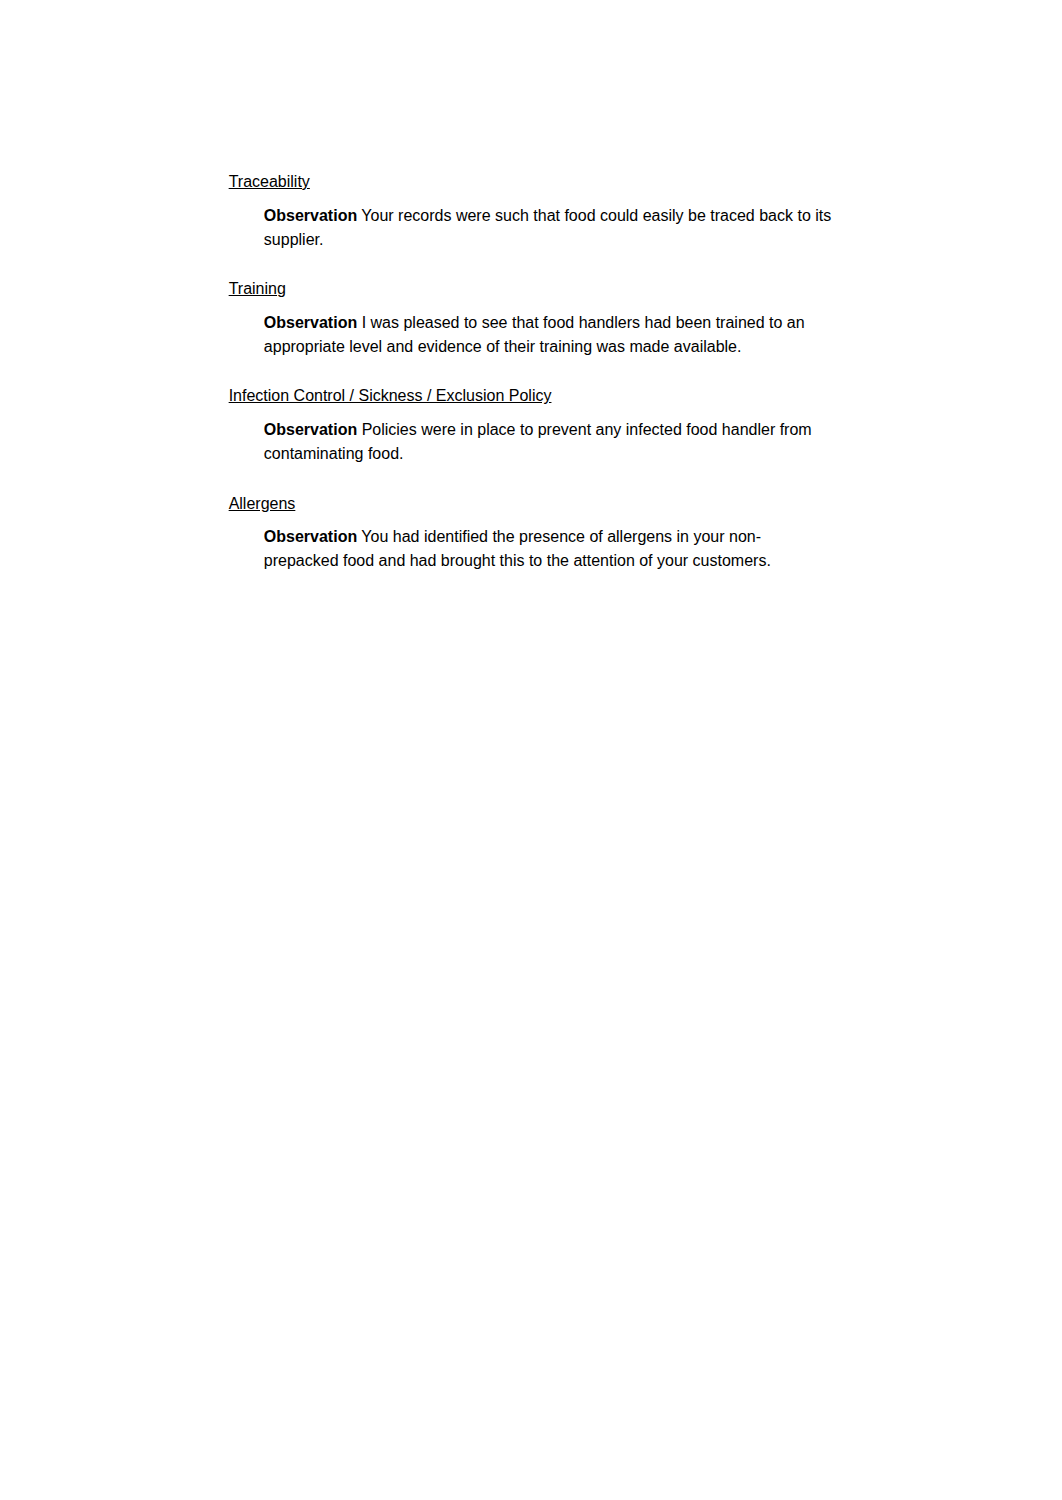Traceability
Observation Your records were such that food could easily be traced back to its supplier.
Training
Observation I was pleased to see that food handlers had been trained to an appropriate level and evidence of their training was made available.
Infection Control / Sickness / Exclusion Policy
Observation Policies were in place to prevent any infected food handler from contaminating food.
Allergens
Observation You had identified the presence of allergens in your non-prepacked food and had brought this to the attention of your customers.